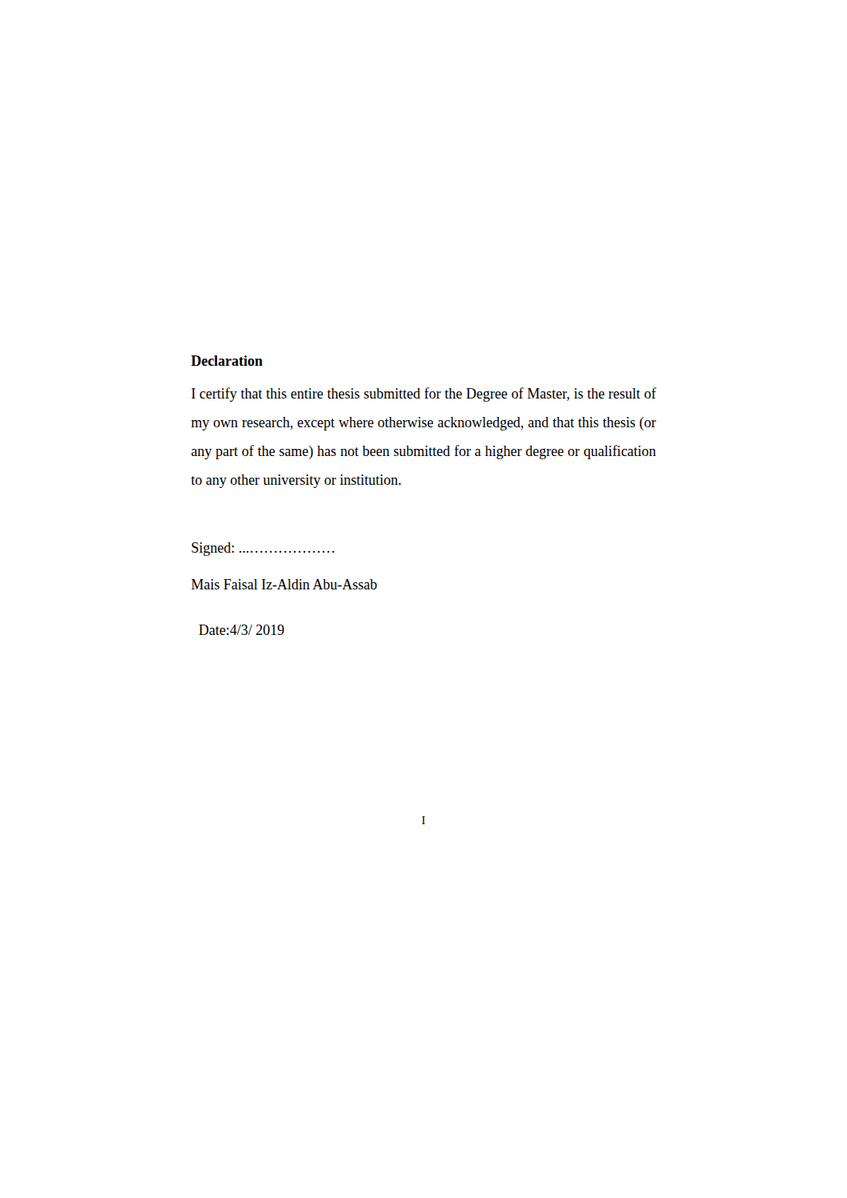Declaration
I certify that this entire thesis submitted for the Degree of Master, is the result of my own research, except where otherwise acknowledged, and that this thesis (or any part of the same) has not been submitted for a higher degree or qualification to any other university or institution.
Signed: ...………………
Mais Faisal Iz-Aldin Abu-Assab
Date:4/3/ 2019
I